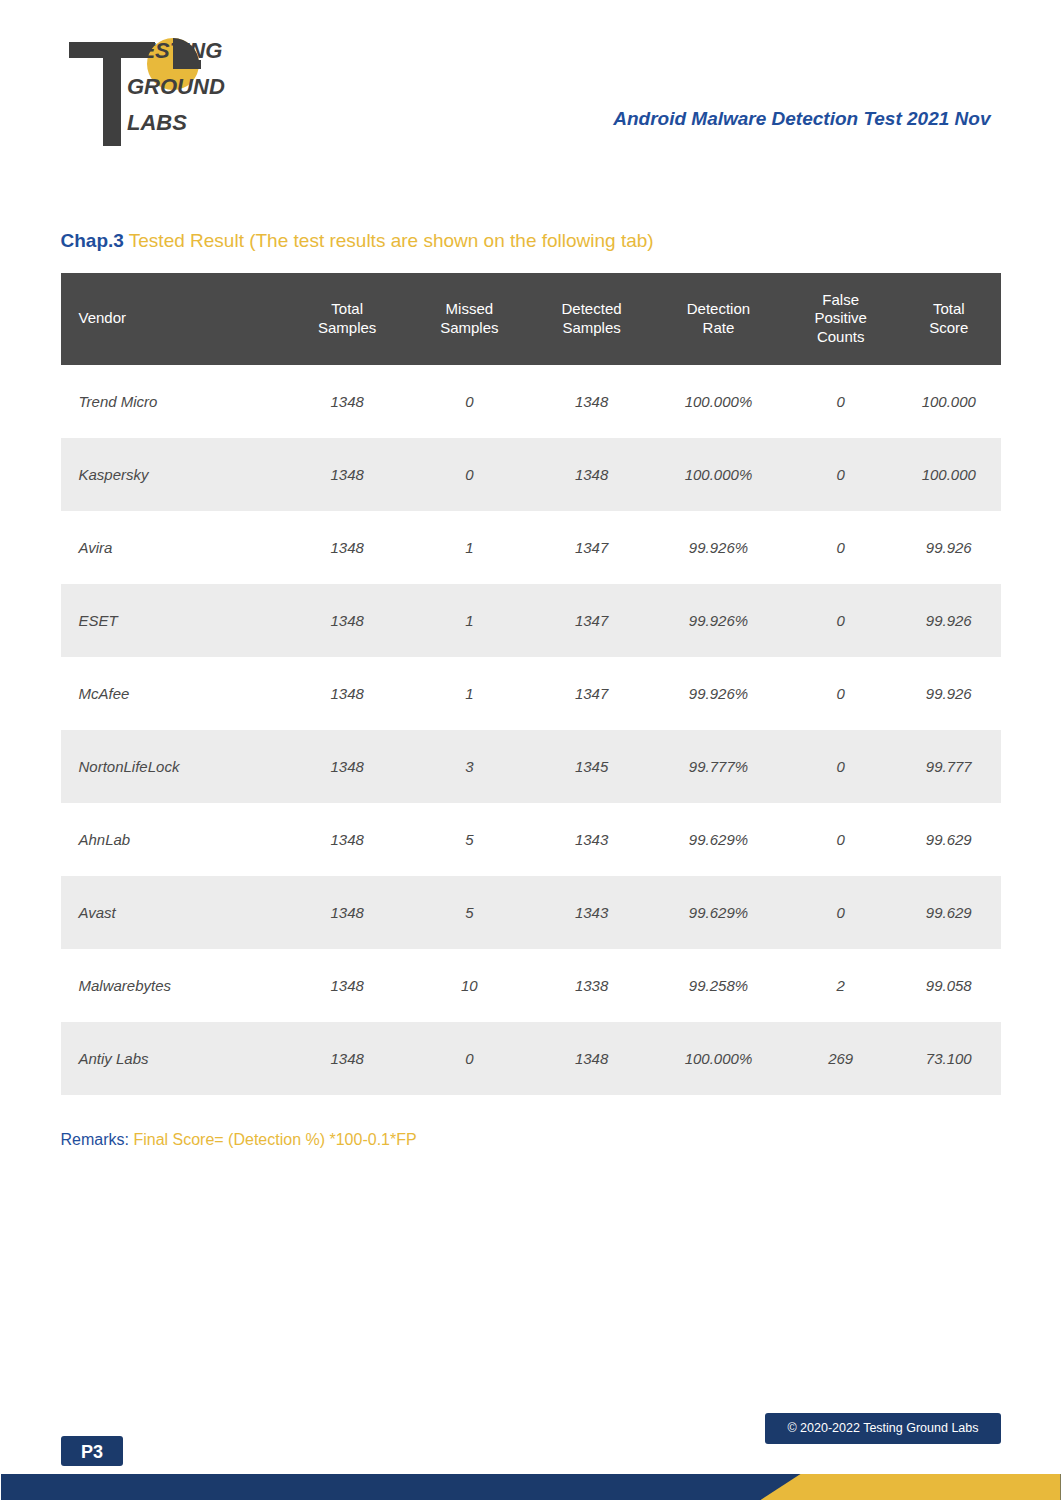TESTING GROUND LABS
Android Malware Detection Test 2021 Nov
Chap.3 Tested Result (The test results are shown on the following tab)
| Vendor | Total Samples | Missed Samples | Detected Samples | Detection Rate | False Positive Counts | Total Score |
| --- | --- | --- | --- | --- | --- | --- |
| Trend Micro | 1348 | 0 | 1348 | 100.000% | 0 | 100.000 |
| Kaspersky | 1348 | 0 | 1348 | 100.000% | 0 | 100.000 |
| Avira | 1348 | 1 | 1347 | 99.926% | 0 | 99.926 |
| ESET | 1348 | 1 | 1347 | 99.926% | 0 | 99.926 |
| McAfee | 1348 | 1 | 1347 | 99.926% | 0 | 99.926 |
| NortonLifeLock | 1348 | 3 | 1345 | 99.777% | 0 | 99.777 |
| AhnLab | 1348 | 5 | 1343 | 99.629% | 0 | 99.629 |
| Avast | 1348 | 5 | 1343 | 99.629% | 0 | 99.629 |
| Malwarebytes | 1348 | 10 | 1338 | 99.258% | 2 | 99.058 |
| Antiy Labs | 1348 | 0 | 1348 | 100.000% | 269 | 73.100 |
Remarks: Final Score= (Detection %) *100-0.1*FP
© 2020-2022 Testing Ground Labs
P3